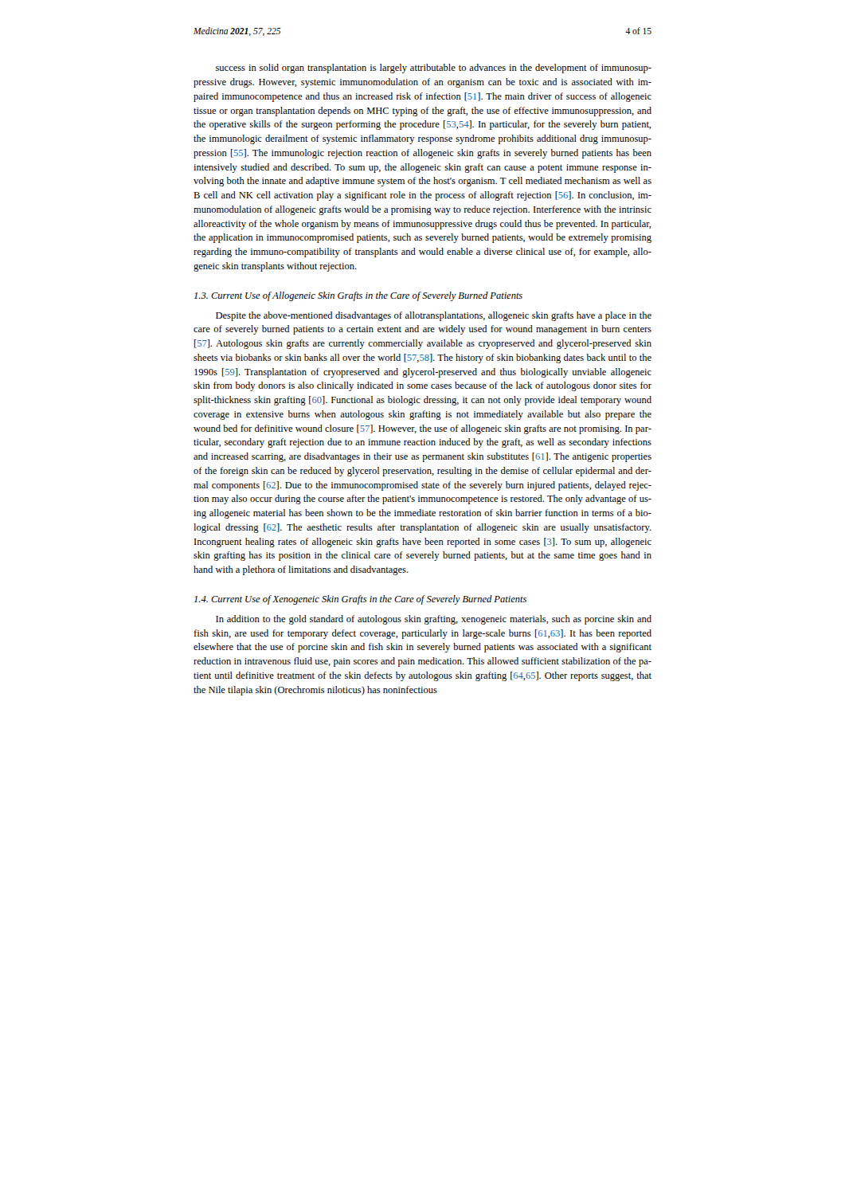Medicina 2021, 57, 225
4 of 15
success in solid organ transplantation is largely attributable to advances in the development of immunosuppressive drugs. However, systemic immunomodulation of an organism can be toxic and is associated with impaired immunocompetence and thus an increased risk of infection [51]. The main driver of success of allogeneic tissue or organ transplantation depends on MHC typing of the graft, the use of effective immunosuppression, and the operative skills of the surgeon performing the procedure [53,54]. In particular, for the severely burn patient, the immunologic derailment of systemic inflammatory response syndrome prohibits additional drug immunosuppression [55]. The immunologic rejection reaction of allogeneic skin grafts in severely burned patients has been intensively studied and described. To sum up, the allogeneic skin graft can cause a potent immune response involving both the innate and adaptive immune system of the host's organism. T cell mediated mechanism as well as B cell and NK cell activation play a significant role in the process of allograft rejection [56]. In conclusion, immunomodulation of allogeneic grafts would be a promising way to reduce rejection. Interference with the intrinsic alloreactivity of the whole organism by means of immunosuppressive drugs could thus be prevented. In particular, the application in immunocompromised patients, such as severely burned patients, would be extremely promising regarding the immuno-compatibility of transplants and would enable a diverse clinical use of, for example, allogeneic skin transplants without rejection.
1.3. Current Use of Allogeneic Skin Grafts in the Care of Severely Burned Patients
Despite the above-mentioned disadvantages of allotransplantations, allogeneic skin grafts have a place in the care of severely burned patients to a certain extent and are widely used for wound management in burn centers [57]. Autologous skin grafts are currently commercially available as cryopreserved and glycerol-preserved skin sheets via biobanks or skin banks all over the world [57,58]. The history of skin biobanking dates back until to the 1990s [59]. Transplantation of cryopreserved and glycerol-preserved and thus biologically unviable allogeneic skin from body donors is also clinically indicated in some cases because of the lack of autologous donor sites for split-thickness skin grafting [60]. Functional as biologic dressing, it can not only provide ideal temporary wound coverage in extensive burns when autologous skin grafting is not immediately available but also prepare the wound bed for definitive wound closure [57]. However, the use of allogeneic skin grafts are not promising. In particular, secondary graft rejection due to an immune reaction induced by the graft, as well as secondary infections and increased scarring, are disadvantages in their use as permanent skin substitutes [61]. The antigenic properties of the foreign skin can be reduced by glycerol preservation, resulting in the demise of cellular epidermal and dermal components [62]. Due to the immunocompromised state of the severely burn injured patients, delayed rejection may also occur during the course after the patient's immunocompetence is restored. The only advantage of using allogeneic material has been shown to be the immediate restoration of skin barrier function in terms of a biological dressing [62]. The aesthetic results after transplantation of allogeneic skin are usually unsatisfactory. Incongruent healing rates of allogeneic skin grafts have been reported in some cases [3]. To sum up, allogeneic skin grafting has its position in the clinical care of severely burned patients, but at the same time goes hand in hand with a plethora of limitations and disadvantages.
1.4. Current Use of Xenogeneic Skin Grafts in the Care of Severely Burned Patients
In addition to the gold standard of autologous skin grafting, xenogeneic materials, such as porcine skin and fish skin, are used for temporary defect coverage, particularly in large-scale burns [61,63]. It has been reported elsewhere that the use of porcine skin and fish skin in severely burned patients was associated with a significant reduction in intravenous fluid use, pain scores and pain medication. This allowed sufficient stabilization of the patient until definitive treatment of the skin defects by autologous skin grafting [64,65]. Other reports suggest, that the Nile tilapia skin (Orechromis niloticus) has noninfectious